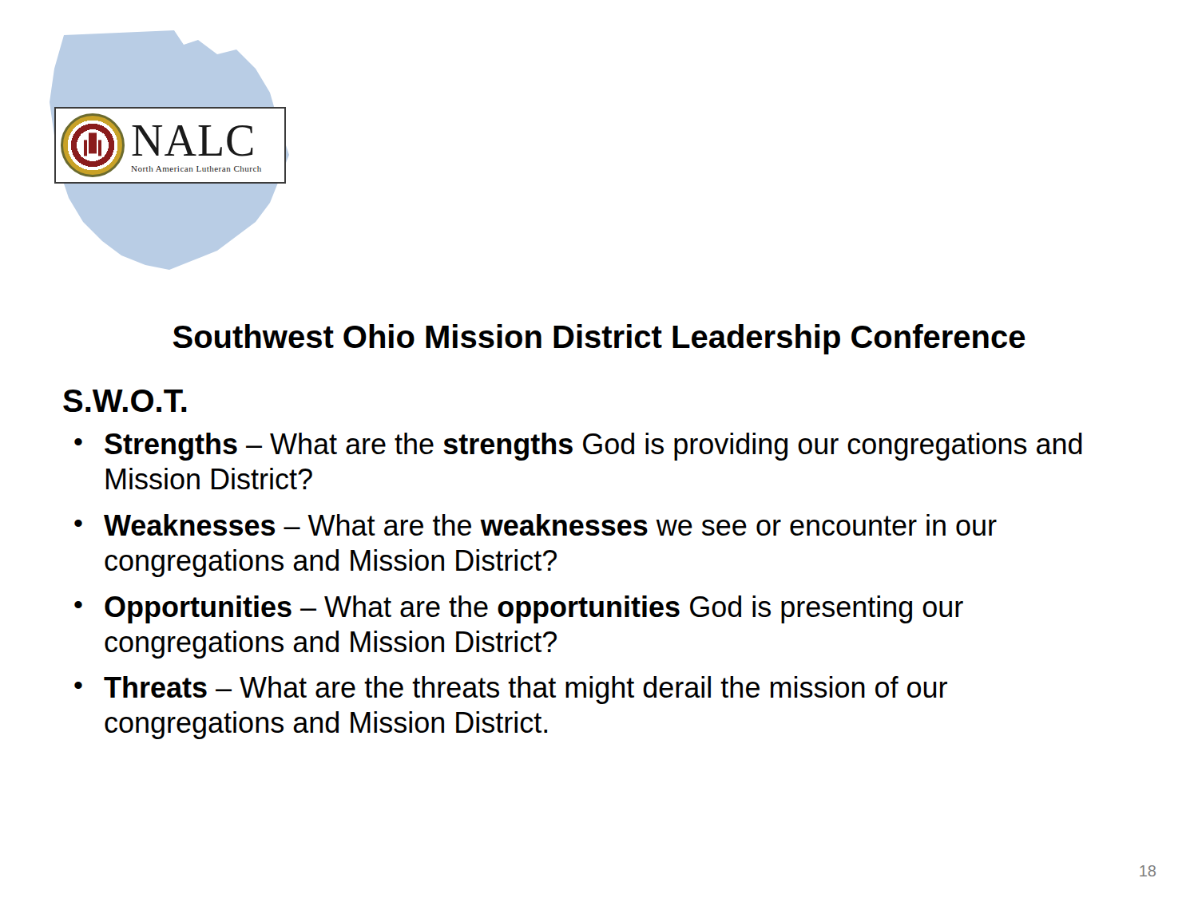NALC
North American Lutheran Church
Southwest Ohio Mission District Leadership Conference
S.W.O.T.
Strengths – What are the strengths God is providing our congregations and Mission District?
Weaknesses – What are the weaknesses we see or encounter in our congregations and Mission District?
Opportunities – What are the opportunities God is presenting our congregations and Mission District?
Threats – What are the threats that might derail the mission of our congregations and Mission District.
18